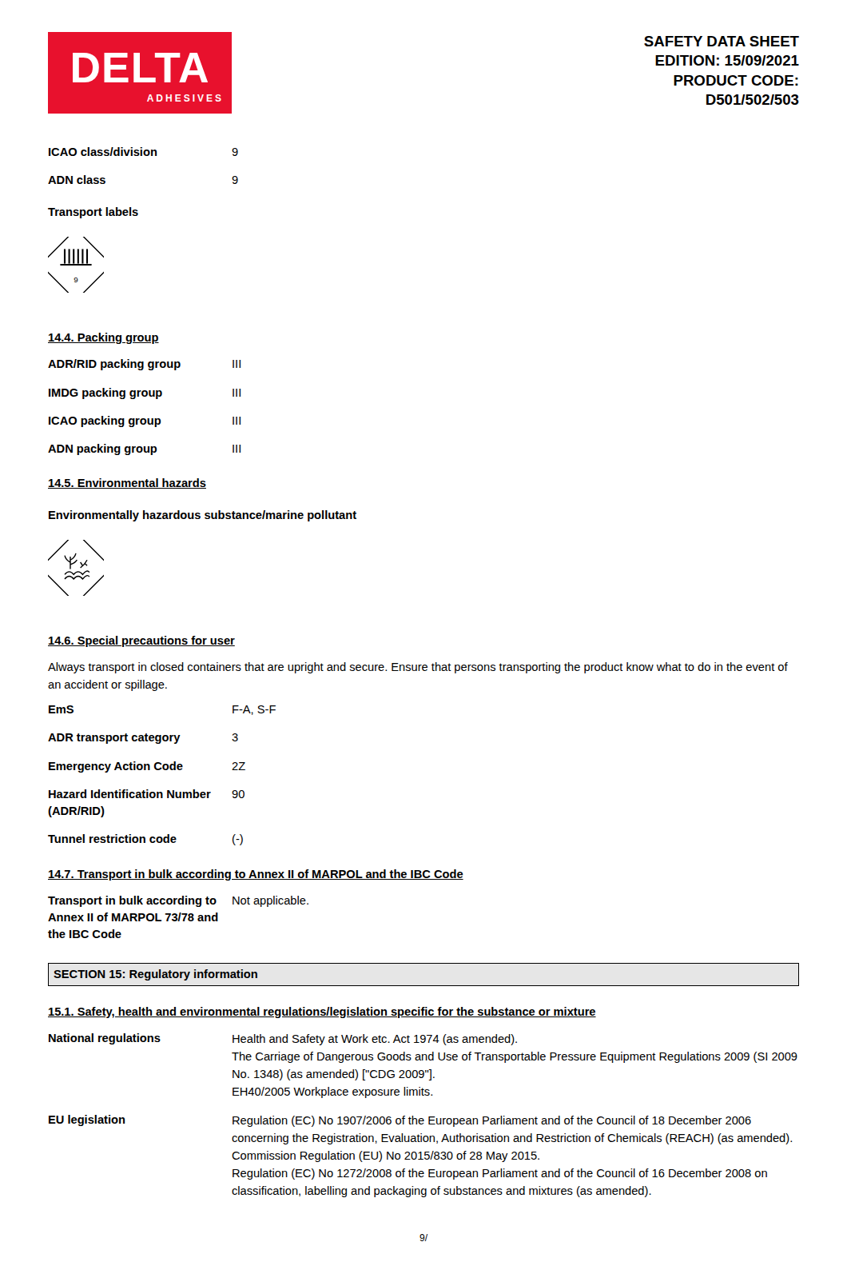DELTA
ADHESIVES
SAFETY DATA SHEET
EDITION: 15/09/2021
PRODUCT CODE:
D501/502/503
ICAO class/division
9
ADN class
9
Transport labels
9
14.4. Packing group
ADR/RID packing group
III
IMDG packing group
III
ICAO packing group
III
ADN packing group
III
14.5. Environmental hazards
Environmentally hazardous substance/marine pollutant
14.6. Special precautions for user
Always transport in closed containers that are upright and secure. Ensure that persons transporting the product know what to do in the event of an accident or spillage.
EmS
F-A, S-F
ADR transport category
3
Emergency Action Code
2Z
Hazard Identification Number (ADR/RID)
90
Tunnel restriction code
(-)
14.7. Transport in bulk according to Annex II of MARPOL and the IBC Code
Transport in bulk according to Annex II of MARPOL 73/78 and the IBC Code
Not applicable.
SECTION 15: Regulatory information
15.1. Safety, health and environmental regulations/legislation specific for the substance or mixture
National regulations
Health and Safety at Work etc. Act 1974 (as amended).
The Carriage of Dangerous Goods and Use of Transportable Pressure Equipment Regulations 2009 (SI 2009 No. 1348) (as amended) ["CDG 2009"].
EH40/2005 Workplace exposure limits.
EU legislation
Regulation (EC) No 1907/2006 of the European Parliament and of the Council of 18 December 2006 concerning the Registration, Evaluation, Authorisation and Restriction of Chemicals (REACH) (as amended).
Commission Regulation (EU) No 2015/830 of 28 May 2015.
Regulation (EC) No 1272/2008 of the European Parliament and of the Council of 16 December 2008 on classification, labelling and packaging of substances and mixtures (as amended).
9/